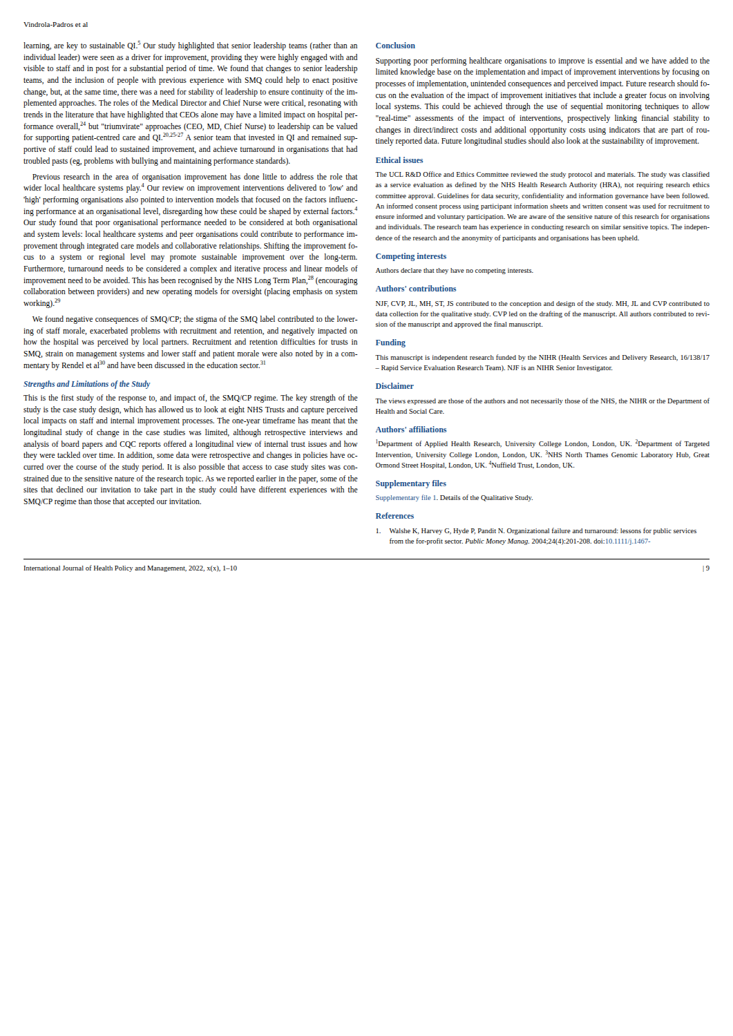Vindrola-Padros et al
learning, are key to sustainable QI.5 Our study highlighted that senior leadership teams (rather than an individual leader) were seen as a driver for improvement, providing they were highly engaged with and visible to staff and in post for a substantial period of time. We found that changes to senior leadership teams, and the inclusion of people with previous experience with SMQ could help to enact positive change, but, at the same time, there was a need for stability of leadership to ensure continuity of the implemented approaches. The roles of the Medical Director and Chief Nurse were critical, resonating with trends in the literature that have highlighted that CEOs alone may have a limited impact on hospital performance overall,24 but "triumvirate" approaches (CEO, MD, Chief Nurse) to leadership can be valued for supporting patient-centred care and QI.20,25-27 A senior team that invested in QI and remained supportive of staff could lead to sustained improvement, and achieve turnaround in organisations that had troubled pasts (eg, problems with bullying and maintaining performance standards).
Previous research in the area of organisation improvement has done little to address the role that wider local healthcare systems play.4 Our review on improvement interventions delivered to 'low' and 'high' performing organisations also pointed to intervention models that focused on the factors influencing performance at an organisational level, disregarding how these could be shaped by external factors.4 Our study found that poor organisational performance needed to be considered at both organisational and system levels: local healthcare systems and peer organisations could contribute to performance improvement through integrated care models and collaborative relationships. Shifting the improvement focus to a system or regional level may promote sustainable improvement over the long-term. Furthermore, turnaround needs to be considered a complex and iterative process and linear models of improvement need to be avoided. This has been recognised by the NHS Long Term Plan,28 (encouraging collaboration between providers) and new operating models for oversight (placing emphasis on system working).29
We found negative consequences of SMQ/CP; the stigma of the SMQ label contributed to the lowering of staff morale, exacerbated problems with recruitment and retention, and negatively impacted on how the hospital was perceived by local partners. Recruitment and retention difficulties for trusts in SMQ, strain on management systems and lower staff and patient morale were also noted by in a commentary by Rendel et al30 and have been discussed in the education sector.31
Strengths and Limitations of the Study
This is the first study of the response to, and impact of, the SMQ/CP regime. The key strength of the study is the case study design, which has allowed us to look at eight NHS Trusts and capture perceived local impacts on staff and internal improvement processes. The one-year timeframe has meant that the longitudinal study of change in the case studies was limited, although retrospective interviews and analysis of board papers and CQC reports offered a longitudinal view of internal trust issues and how they were tackled over time. In addition, some data were retrospective and changes in policies have occurred over the course of the study period. It is also possible that access to case study sites was constrained due to the sensitive nature of the research topic. As we reported earlier in the paper, some of the sites that declined our invitation to take part in the study could have different experiences with the SMQ/CP regime than those that accepted our invitation.
Conclusion
Supporting poor performing healthcare organisations to improve is essential and we have added to the limited knowledge base on the implementation and impact of improvement interventions by focusing on processes of implementation, unintended consequences and perceived impact. Future research should focus on the evaluation of the impact of improvement initiatives that include a greater focus on involving local systems. This could be achieved through the use of sequential monitoring techniques to allow "real-time" assessments of the impact of interventions, prospectively linking financial stability to changes in direct/indirect costs and additional opportunity costs using indicators that are part of routinely reported data. Future longitudinal studies should also look at the sustainability of improvement.
Ethical issues
The UCL R&D Office and Ethics Committee reviewed the study protocol and materials. The study was classified as a service evaluation as defined by the NHS Health Research Authority (HRA), not requiring research ethics committee approval. Guidelines for data security, confidentiality and information governance have been followed. An informed consent process using participant information sheets and written consent was used for recruitment to ensure informed and voluntary participation. We are aware of the sensitive nature of this research for organisations and individuals. The research team has experience in conducting research on similar sensitive topics. The independence of the research and the anonymity of participants and organisations has been upheld.
Competing interests
Authors declare that they have no competing interests.
Authors' contributions
NJF, CVP, JL, MH, ST, JS contributed to the conception and design of the study. MH, JL and CVP contributed to data collection for the qualitative study. CVP led on the drafting of the manuscript. All authors contributed to revision of the manuscript and approved the final manuscript.
Funding
This manuscript is independent research funded by the NIHR (Health Services and Delivery Research, 16/138/17 – Rapid Service Evaluation Research Team). NJF is an NIHR Senior Investigator.
Disclaimer
The views expressed are those of the authors and not necessarily those of the NHS, the NIHR or the Department of Health and Social Care.
Authors' affiliations
1Department of Applied Health Research, University College London, London, UK. 2Department of Targeted Intervention, University College London, London, UK. 3NHS North Thames Genomic Laboratory Hub, Great Ormond Street Hospital, London, UK. 4Nuffield Trust, London, UK.
Supplementary files
Supplementary file 1. Details of the Qualitative Study.
References
1.
Walshe K, Harvey G, Hyde P, Pandit N. Organizational failure and turnaround: lessons for public services from the for-profit sector. Public Money Manag. 2004;24(4):201-208. doi:10.1111/j.1467-
International Journal of Health Policy and Management, 2022, x(x), 1–10
| 9